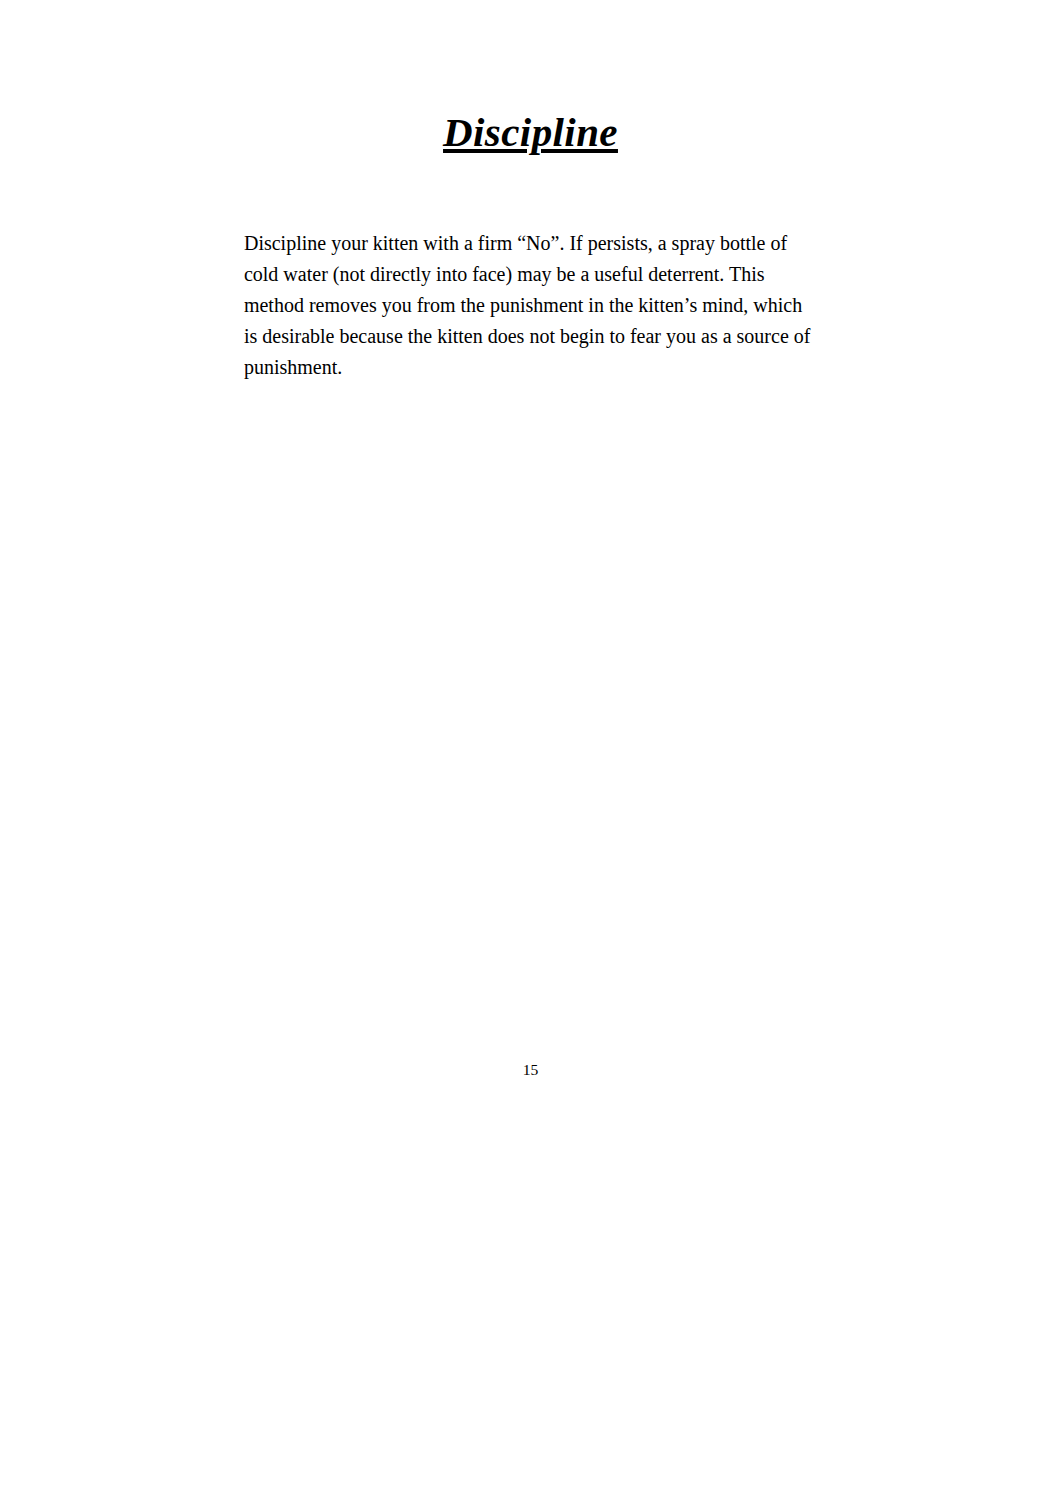Discipline
Discipline your kitten with a firm “No”. If persists, a spray bottle of cold water (not directly into face) may be a useful deterrent. This method removes you from the punishment in the kitten’s mind, which is desirable because the kitten does not begin to fear you as a source of punishment.
15